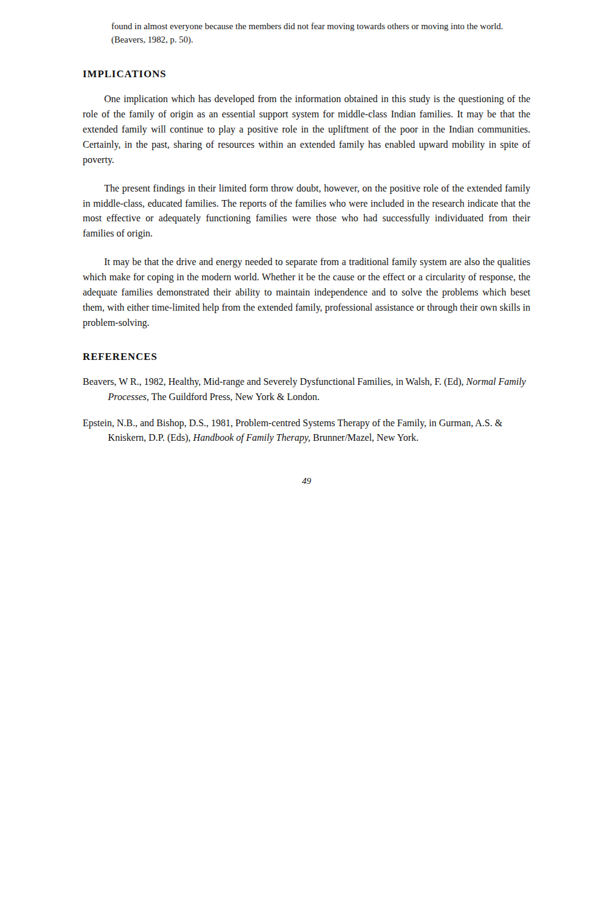found in almost everyone because the members did not fear moving towards others or moving into the world. (Beavers, 1982, p. 50).
IMPLICATIONS
One implication which has developed from the information obtained in this study is the questioning of the role of the family of origin as an essential support system for middle-class Indian families. It may be that the extended family will continue to play a positive role in the upliftment of the poor in the Indian communities. Certainly, in the past, sharing of resources within an extended family has enabled upward mobility in spite of poverty.
The present findings in their limited form throw doubt, however, on the positive role of the extended family in middle-class, educated families. The reports of the families who were included in the research indicate that the most effective or adequately functioning families were those who had successfully individuated from their families of origin.
It may be that the drive and energy needed to separate from a traditional family system are also the qualities which make for coping in the modern world. Whether it be the cause or the effect or a circularity of response, the adequate families demonstrated their ability to maintain independence and to solve the problems which beset them, with either time-limited help from the extended family, professional assistance or through their own skills in problem-solving.
REFERENCES
Beavers, W R., 1982, Healthy, Mid-range and Severely Dysfunctional Families, in Walsh, F. (Ed), Normal Family Processes, The Guildford Press, New York & London.
Epstein, N.B., and Bishop, D.S., 1981, Problem-centred Systems Therapy of the Family, in Gurman, A.S. & Kniskern, D.P. (Eds), Handbook of Family Therapy, Brunner/Mazel, New York.
49